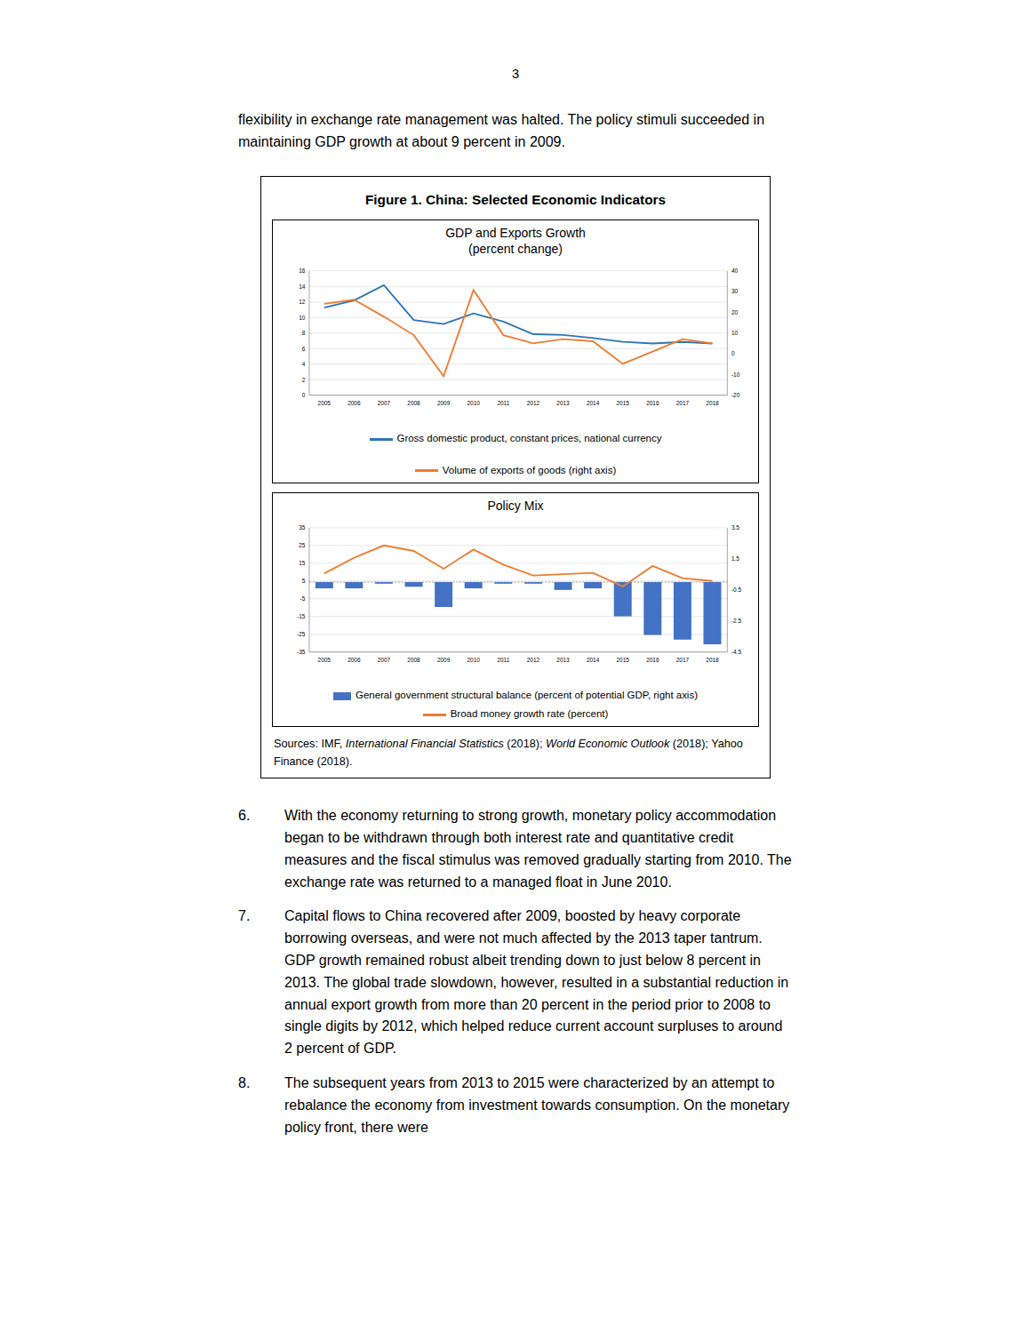3
flexibility in exchange rate management was halted. The policy stimuli succeeded in maintaining GDP growth at about 9 percent in 2009.
Figure 1. China: Selected Economic Indicators
GDP and Exports Growth
(percent change)
0 2 4 6 8 10 12 14 16 -20 -10 0 10 20 30 40 2005 2006 2007 2008 2009 2010 2011 2012 2013 2014 2015 2016 2017 2018
Gross domestic product, constant prices, national currency Volume of exports of goods (right axis)
Policy Mix
-35 -25 -15 -5 5 15 25 35 -4.5 -2.5 -0.5 1.5 3.5 2005 2006 2007 2008 2009 2010 2011 2012 2013 2014 2015 2016 2017 2018
General government structural balance (percent of potential GDP, right axis) Broad money growth rate (percent)
Sources: IMF, International Financial Statistics (2018); World Economic Outlook (2018); Yahoo Finance (2018).
6.
With the economy returning to strong growth, monetary policy accommodation began to be withdrawn through both interest rate and quantitative credit measures and the fiscal stimulus was removed gradually starting from 2010. The exchange rate was returned to a managed float in June 2010.
7.
Capital flows to China recovered after 2009, boosted by heavy corporate borrowing overseas, and were not much affected by the 2013 taper tantrum. GDP growth remained robust albeit trending down to just below 8 percent in 2013. The global trade slowdown, however, resulted in a substantial reduction in annual export growth from more than 20 percent in the period prior to 2008 to single digits by 2012, which helped reduce current account surpluses to around 2 percent of GDP.
8.
The subsequent years from 2013 to 2015 were characterized by an attempt to rebalance the economy from investment towards consumption. On the monetary policy front, there were